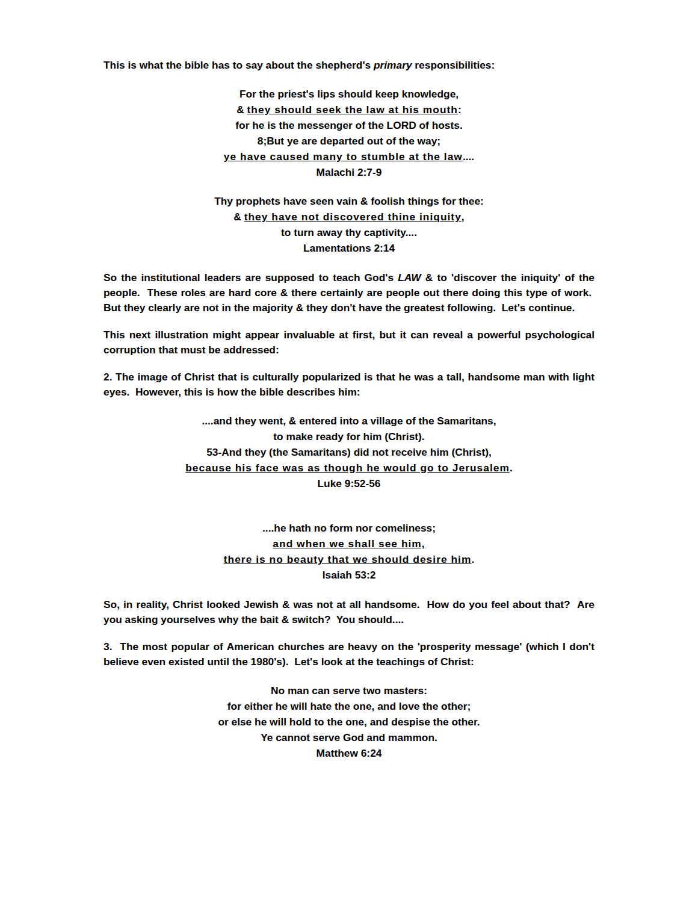This is what the bible has to say about the shepherd's primary responsibilities:
For the priest's lips should keep knowledge,
& they should seek the law at his mouth:
for he is the messenger of the LORD of hosts.
8;But ye are departed out of the way;
ye have caused many to stumble at the law....
Malachi 2:7-9
Thy prophets have seen vain & foolish things for thee:
& they have not discovered thine iniquity,
to turn away thy captivity....
Lamentations 2:14
So the institutional leaders are supposed to teach God's LAW & to 'discover the iniquity' of the people. These roles are hard core & there certainly are people out there doing this type of work. But they clearly are not in the majority & they don't have the greatest following. Let's continue.
This next illustration might appear invaluable at first, but it can reveal a powerful psychological corruption that must be addressed:
2. The image of Christ that is culturally popularized is that he was a tall, handsome man with light eyes. However, this is how the bible describes him:
....and they went, & entered into a village of the Samaritans,
to make ready for him (Christ).
53-And they (the Samaritans) did not receive him (Christ),
because his face was as though he would go to Jerusalem.
Luke 9:52-56
....he hath no form nor comeliness;
and when we shall see him,
there is no beauty that we should desire him.
Isaiah 53:2
So, in reality, Christ looked Jewish & was not at all handsome. How do you feel about that? Are you asking yourselves why the bait & switch? You should....
3. The most popular of American churches are heavy on the 'prosperity message' (which I don't believe even existed until the 1980's). Let's look at the teachings of Christ:
No man can serve two masters:
for either he will hate the one, and love the other;
or else he will hold to the one, and despise the other.
Ye cannot serve God and mammon.
Matthew 6:24